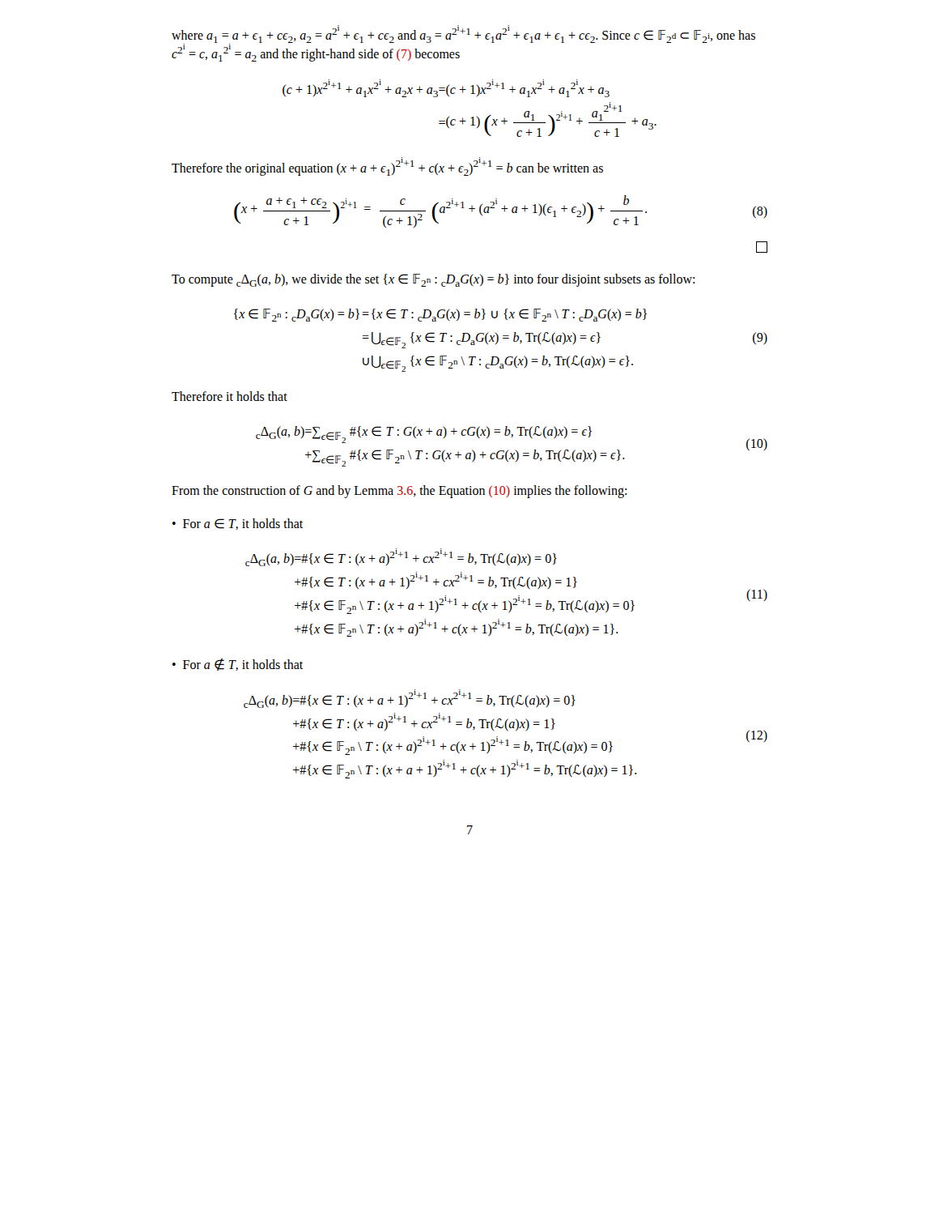where a1 = a + ϵ1 + cϵ2, a2 = a2i + ϵ1 + cϵ2 and a3 = a2i+1 + ϵ1a2i + ϵ1a + ϵ1 + cϵ2. Since c ∈ 𝔽2d ⊂ 𝔽2i, one has c2i = c, a12i = a2 and the right-hand side of (7) becomes
| ( c + 1) x 2 i +1 + a 1 x 2 i + a 2 x + a 3 | = | ( c + 1) x 2 i +1 + a 1 x 2 i + a 1 2 i x + a 3 |
| | = | ( c + 1) ( x + a 1 c + 1 ) 2 i +1 + a 1 2 i +1 c + 1 + a 3 . |
Therefore the original equation (x + a + ϵ1)2i+1 + c(x + ϵ2)2i+1 = b can be written as
(x + a + ϵ1 + cϵ2 c + 1) 2i+1 = c(c + 1)2 (a2i+1 + (a2i + a + 1)(ϵ1 + ϵ2)) + bc + 1.
(8)
To compute cΔG(a, b), we divide the set {x ∈ 𝔽2n : cDaG(x) = b} into four disjoint subsets as follow:
| { x ∈ 𝔽 2 n : c D a G ( x ) = b } | = | { x ∈ T : c D a G ( x ) = b } ∪ { x ∈ 𝔽 2 n \ T : c D a G ( x ) = b } |
| | = | ⋃ ϵ ∈𝔽 2 { x ∈ T : c D a G ( x ) = b , Tr(ℒ( a ) x ) = ϵ } |
| | ∪ | ⋃ ϵ ∈𝔽 2 { x ∈ 𝔽 2 n \ T : c D a G ( x ) = b , Tr(ℒ( a ) x ) = ϵ }. |
(9)
Therefore it holds that
| c Δ G ( a , b ) | = | ∑ ϵ ∈𝔽 2 #{ x ∈ T : G ( x + a ) + cG ( x ) = b , Tr(ℒ( a ) x ) = ϵ } |
| | + | ∑ ϵ ∈𝔽 2 #{ x ∈ 𝔽 2 n \ T : G ( x + a ) + cG ( x ) = b , Tr(ℒ( a ) x ) = ϵ }. |
(10)
From the construction of G and by Lemma 3.6, the Equation (10) implies the following:
For a ∈ T, it holds that
| c Δ G ( a , b ) | = | #{ x ∈ T : ( x + a ) 2 i +1 + cx 2 i +1 = b , Tr(ℒ( a ) x ) = 0} |
| | + | #{ x ∈ T : ( x + a + 1) 2 i +1 + cx 2 i +1 = b , Tr(ℒ( a ) x ) = 1} |
| | + | #{ x ∈ 𝔽 2 n \ T : ( x + a + 1) 2 i +1 + c ( x + 1) 2 i +1 = b , Tr(ℒ( a ) x ) = 0} |
| | + | #{ x ∈ 𝔽 2 n \ T : ( x + a ) 2 i +1 + c ( x + 1) 2 i +1 = b , Tr(ℒ( a ) x ) = 1}. |
(11)
For a ∉ T, it holds that
| c Δ G ( a , b ) | = | #{ x ∈ T : ( x + a + 1) 2 i +1 + cx 2 i +1 = b , Tr(ℒ( a ) x ) = 0} |
| | + | #{ x ∈ T : ( x + a ) 2 i +1 + cx 2 i +1 = b , Tr(ℒ( a ) x ) = 1} |
| | + | #{ x ∈ 𝔽 2 n \ T : ( x + a ) 2 i +1 + c ( x + 1) 2 i +1 = b , Tr(ℒ( a ) x ) = 0} |
| | + | #{ x ∈ 𝔽 2 n \ T : ( x + a + 1) 2 i +1 + c ( x + 1) 2 i +1 = b , Tr(ℒ( a ) x ) = 1}. |
(12)
7